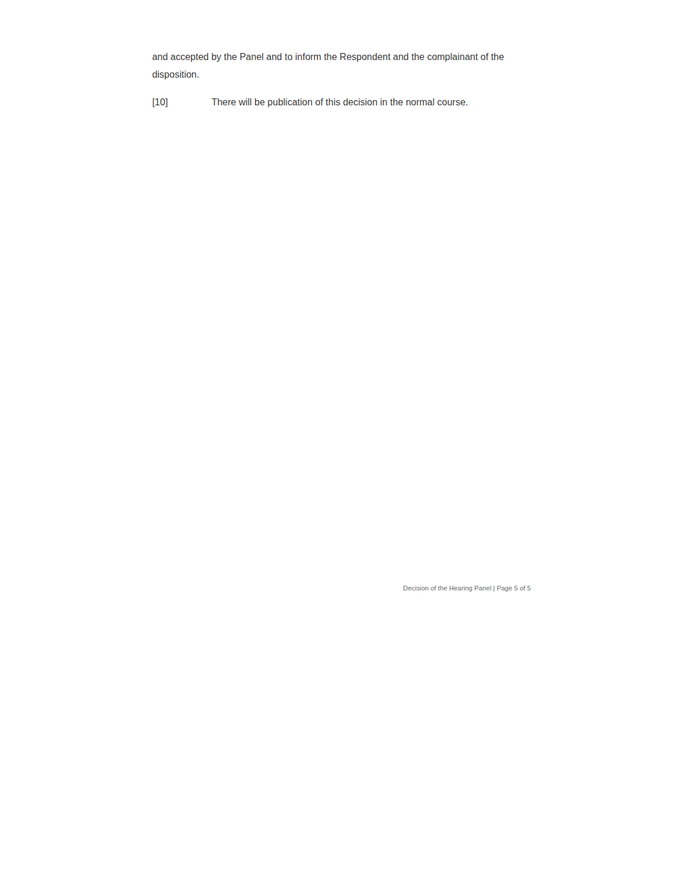and accepted by the Panel and to inform the Respondent and the complainant of the disposition.
[10] There will be publication of this decision in the normal course.
Decision of the Hearing Panel | Page 5 of 5